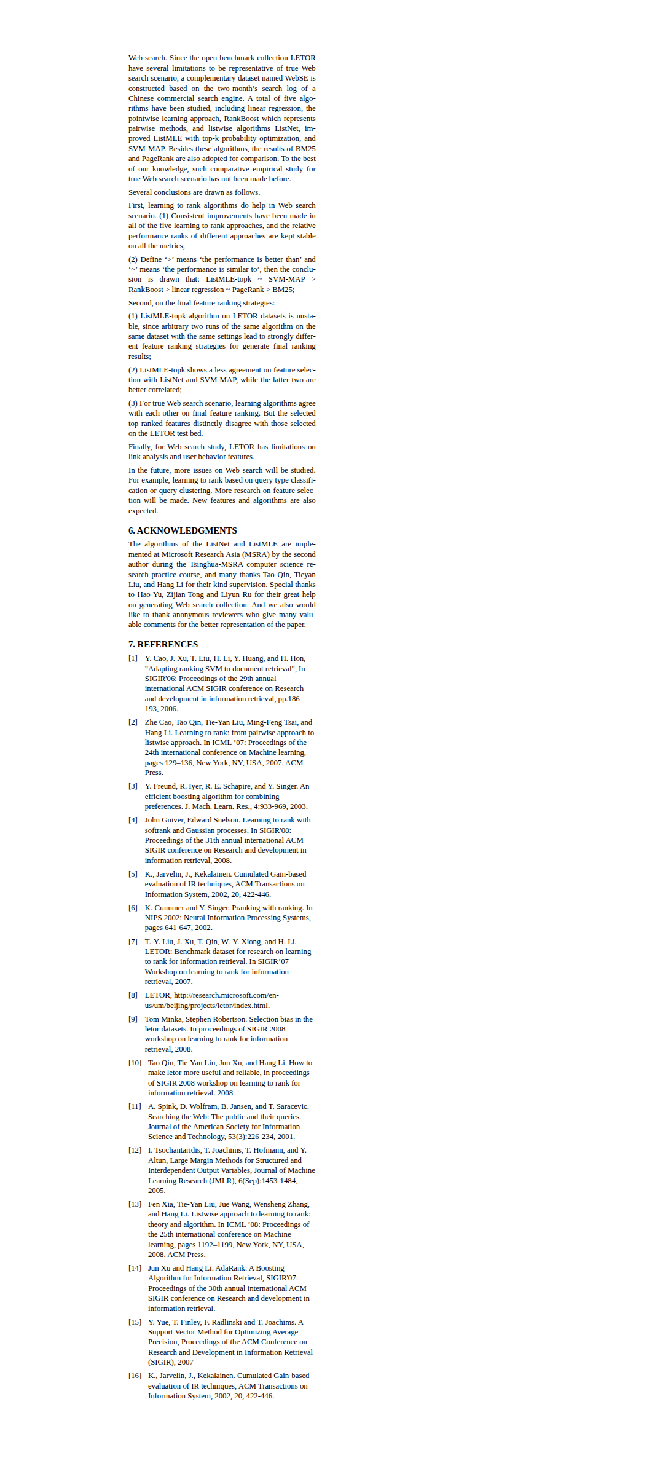Web search. Since the open benchmark collection LETOR have several limitations to be representative of true Web search scenario, a complementary dataset named WebSE is constructed based on the two-month’s search log of a Chinese commercial search engine. A total of five algorithms have been studied, including linear regression, the pointwise learning approach, RankBoost which represents pairwise methods, and listwise algorithms ListNet, improved ListMLE with top-k probability optimization, and SVM-MAP. Besides these algorithms, the results of BM25 and PageRank are also adopted for comparison. To the best of our knowledge, such comparative empirical study for true Web search scenario has not been made before.
Several conclusions are drawn as follows.
First, learning to rank algorithms do help in Web search scenario. (1) Consistent improvements have been made in all of the five learning to rank approaches, and the relative performance ranks of different approaches are kept stable on all the metrics;
(2) Define ‘>’ means ‘the performance is better than’ and ‘~’ means ‘the performance is similar to’, then the conclusion is drawn that: ListMLE-topk ~ SVM-MAP > RankBoost > linear regression ~ PageRank > BM25;
Second, on the final feature ranking strategies:
(1) ListMLE-topk algorithm on LETOR datasets is unstable, since arbitrary two runs of the same algorithm on the same dataset with the same settings lead to strongly different feature ranking strategies for generate final ranking results;
(2) ListMLE-topk shows a less agreement on feature selection with ListNet and SVM-MAP, while the latter two are better correlated;
(3) For true Web search scenario, learning algorithms agree with each other on final feature ranking. But the selected top ranked features distinctly disagree with those selected on the LETOR test bed.
Finally, for Web search study, LETOR has limitations on link analysis and user behavior features.
In the future, more issues on Web search will be studied. For example, learning to rank based on query type classification or query clustering. More research on feature selection will be made. New features and algorithms are also expected.
6. ACKNOWLEDGMENTS
The algorithms of the ListNet and ListMLE are implemented at Microsoft Research Asia (MSRA) by the second author during the Tsinghua-MSRA computer science research practice course, and many thanks Tao Qin, Tieyan Liu, and Hang Li for their kind supervision. Special thanks to Hao Yu, Zijian Tong and Liyun Ru for their great help on generating Web search collection. And we also would like to thank anonymous reviewers who give many valuable comments for the better representation of the paper.
7. REFERENCES
Y. Cao, J. Xu, T. Liu, H. Li, Y. Huang, and H. Hon, "Adapting ranking SVM to document retrieval", In SIGIR'06: Proceedings of the 29th annual international ACM SIGIR conference on Research and development in information retrieval, pp.186-193, 2006.
Zhe Cao, Tao Qin, Tie-Yan Liu, Ming-Feng Tsai, and Hang Li. Learning to rank: from pairwise approach to listwise approach. In ICML ’07: Proceedings of the 24th international conference on Machine learning, pages 129–136, New York, NY, USA, 2007. ACM Press.
Y. Freund, R. Iyer, R. E. Schapire, and Y. Singer. An efficient boosting algorithm for combining preferences. J. Mach. Learn. Res., 4:933-969, 2003.
John Guiver, Edward Snelson. Learning to rank with softrank and Gaussian processes. In SIGIR'08: Proceedings of the 31th annual international ACM SIGIR conference on Research and development in information retrieval, 2008.
K., Jarvelin, J., Kekalainen. Cumulated Gain-based evaluation of IR techniques, ACM Transactions on Information System, 2002, 20, 422-446.
K. Crammer and Y. Singer. Pranking with ranking. In NIPS 2002: Neural Information Processing Systems, pages 641-647, 2002.
T.-Y. Liu, J. Xu, T. Qin, W.-Y. Xiong, and H. Li. LETOR: Benchmark dataset for research on learning to rank for information retrieval. In SIGIR’07 Workshop on learning to rank for information retrieval, 2007.
LETOR, http://research.microsoft.com/en-us/um/beijing/projects/letor/index.html.
Tom Minka, Stephen Robertson. Selection bias in the letor datasets. In proceedings of SIGIR 2008 workshop on learning to rank for information retrieval, 2008.
Tao Qin, Tie-Yan Liu, Jun Xu, and Hang Li. How to make letor more useful and reliable, in proceedings of SIGIR 2008 workshop on learning to rank for information retrieval. 2008
A. Spink, D. Wolfram, B. Jansen, and T. Saracevic. Searching the Web: The public and their queries. Journal of the American Society for Information Science and Technology, 53(3):226-234, 2001.
I. Tsochantaridis, T. Joachims, T. Hofmann, and Y. Altun, Large Margin Methods for Structured and Interdependent Output Variables, Journal of Machine Learning Research (JMLR), 6(Sep):1453-1484, 2005.
Fen Xia, Tie-Yan Liu, Jue Wang, Wensheng Zhang, and Hang Li. Listwise approach to learning to rank: theory and algorithm. In ICML ’08: Proceedings of the 25th international conference on Machine learning, pages 1192–1199, New York, NY, USA, 2008. ACM Press.
Jun Xu and Hang Li. AdaRank: A Boosting Algorithm for Information Retrieval, SIGIR'07: Proceedings of the 30th annual international ACM SIGIR conference on Research and development in information retrieval.
Y. Yue, T. Finley, F. Radlinski and T. Joachims. A Support Vector Method for Optimizing Average Precision, Proceedings of the ACM Conference on Research and Development in Information Retrieval (SIGIR), 2007
K., Jarvelin, J., Kekalainen. Cumulated Gain-based evaluation of IR techniques, ACM Transactions on Information System, 2002, 20, 422-446.